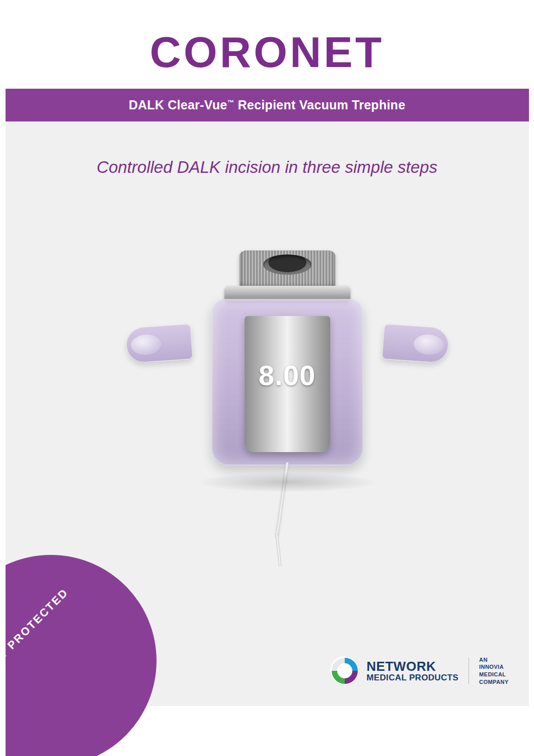CORONET
DALK Clear-Vue™ Recipient Vacuum Trephine
Controlled DALK incision in three simple steps
8.00
PATENT PROTECTED
NETWORK
MEDICAL PRODUCTS
AN
INNOVIA
MEDICAL
COMPANY